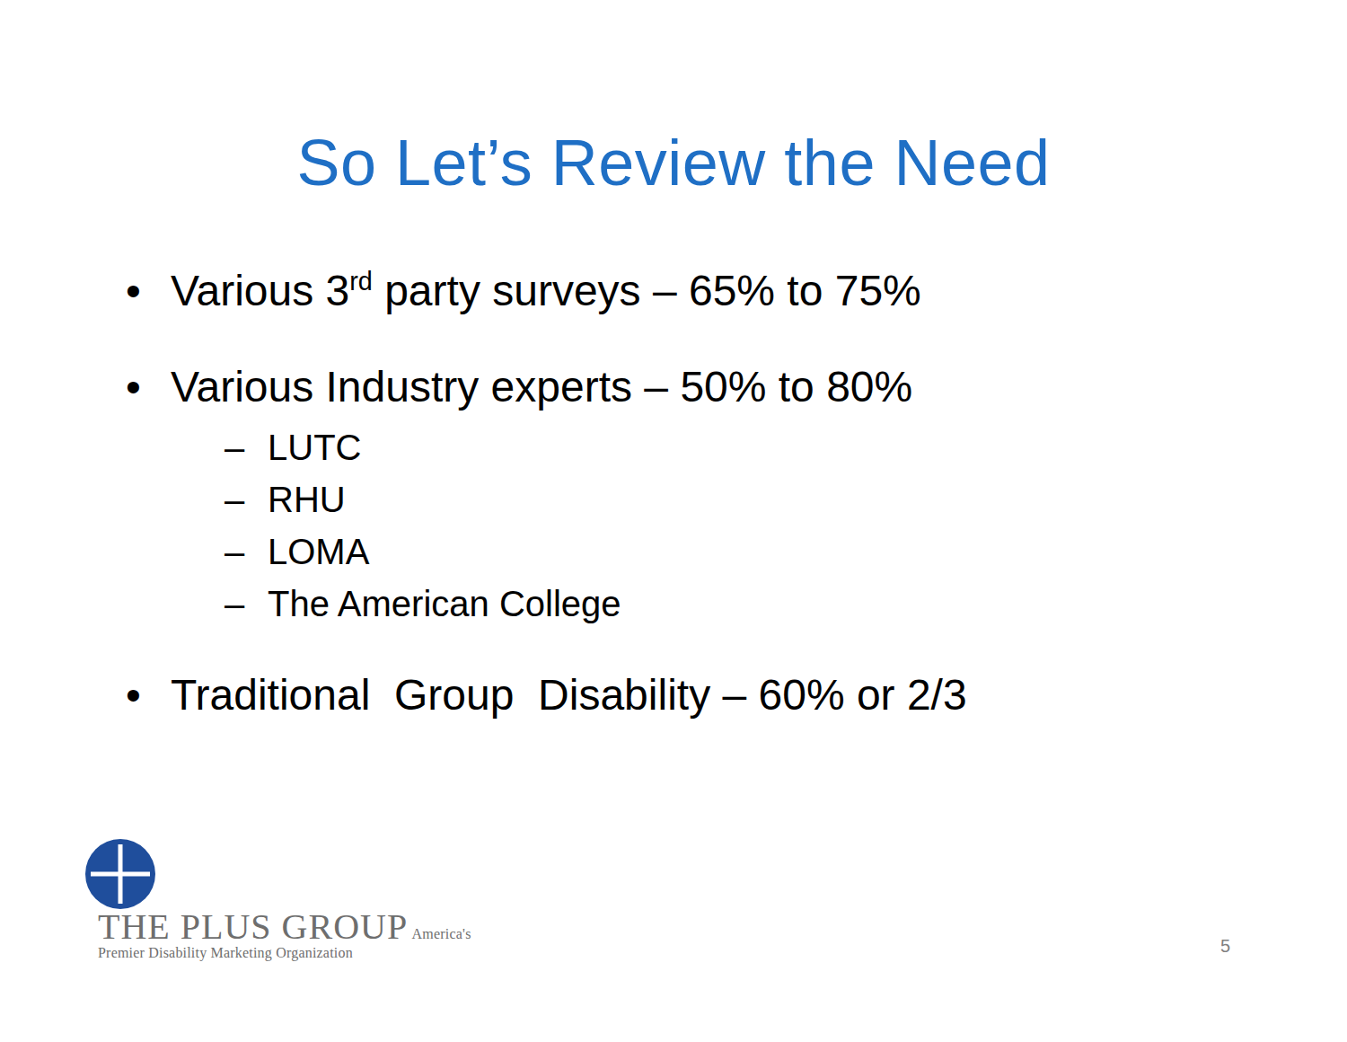So Let’s Review the Need
Various 3rd party surveys – 65% to 75%
Various Industry experts – 50% to 80%
LUTC
RHU
LOMA
The American College
Traditional Group Disability – 60% or 2/3
THE PLUS GROUP America's Premier Disability Marketing Organization
5